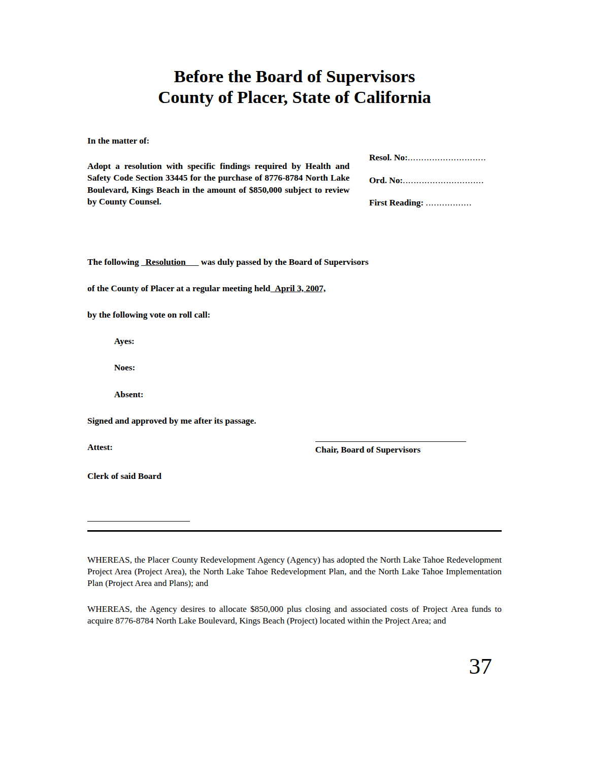Before the Board of Supervisors
County of Placer, State of California
In the matter of:
Adopt a resolution with specific findings required by Health and Safety Code Section 33445 for the purchase of 8776-8784 North Lake Boulevard, Kings Beach in the amount of $850,000 subject to review by County Counsel.
Resol. No:.............................
Ord. No:..............................
First Reading: .................
The following Resolution was duly passed by the Board of Supervisors
of the County of Placer at a regular meeting held April 3, 2007,
by the following vote on roll call:
Ayes:
Noes:
Absent:
Signed and approved by me after its passage.
Attest:
Clerk of said Board
Chair, Board of Supervisors
WHEREAS, the Placer County Redevelopment Agency (Agency) has adopted the North Lake Tahoe Redevelopment Project Area (Project Area), the North Lake Tahoe Redevelopment Plan, and the North Lake Tahoe Implementation Plan (Project Area and Plans); and
WHEREAS, the Agency desires to allocate $850,000 plus closing and associated costs of Project Area funds to acquire 8776-8784 North Lake Boulevard, Kings Beach (Project) located within the Project Area; and
37